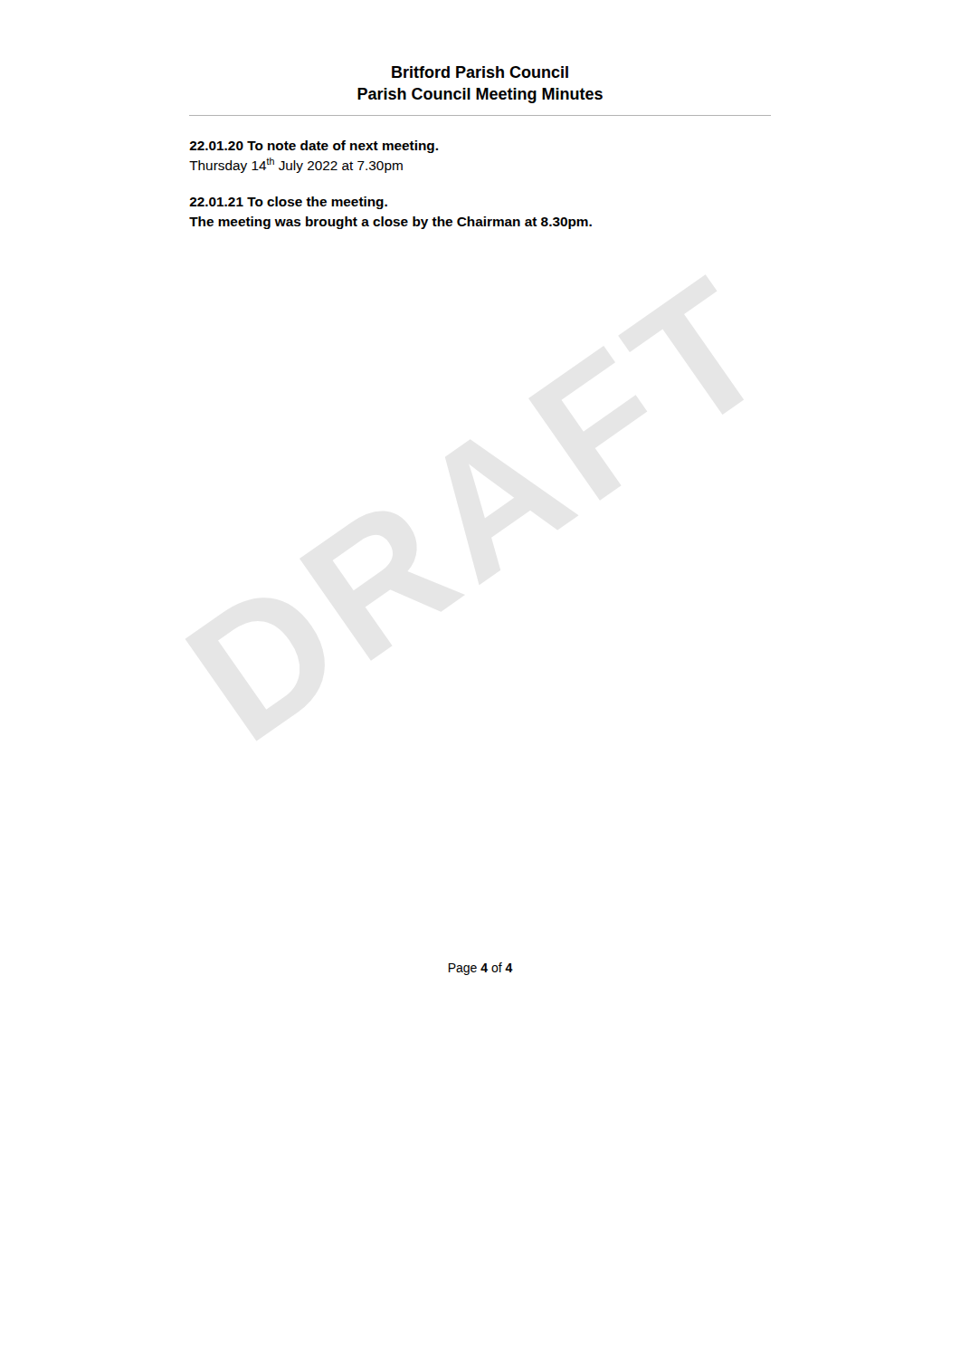DRAFT
Britford Parish Council
Parish Council Meeting Minutes
22.01.20 To note date of next meeting. Thursday 14th July 2022 at 7.30pm
22.01.21 To close the meeting. The meeting was brought a close by the Chairman at 8.30pm.
Page 4 of 4